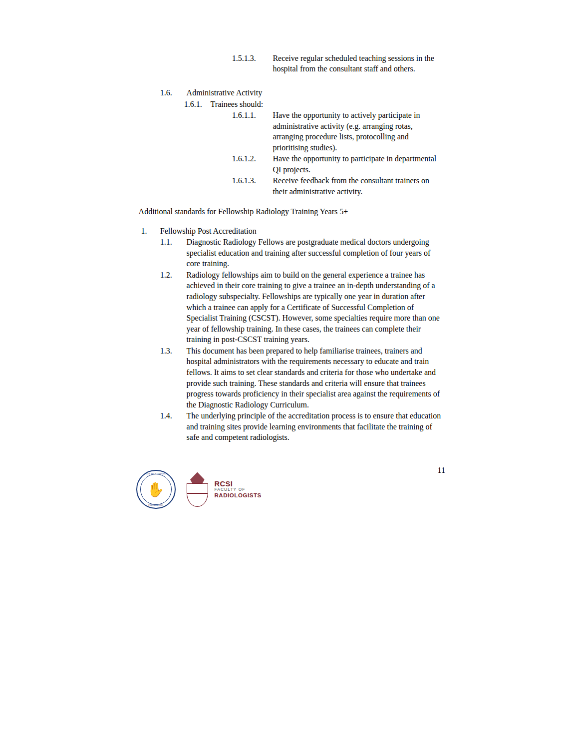1.5.1.3.
Receive regular scheduled teaching sessions in the hospital from the consultant staff and others.
1.6.
Administrative Activity
1.6.1.
Trainees should:
1.6.1.1.
Have the opportunity to actively participate in administrative activity (e.g. arranging rotas, arranging procedure lists, protocolling and prioritising studies).
1.6.1.2.
Have the opportunity to participate in departmental QI projects.
1.6.1.3.
Receive feedback from the consultant trainers on their administrative activity.
Additional standards for Fellowship Radiology Training Years 5+
1.
Fellowship Post Accreditation
1.1.
Diagnostic Radiology Fellows are postgraduate medical doctors undergoing specialist education and training after successful completion of four years of core training.
1.2.
Radiology fellowships aim to build on the general experience a trainee has achieved in their core training to give a trainee an in-depth understanding of a radiology subspecialty. Fellowships are typically one year in duration after which a trainee can apply for a Certificate of Successful Completion of Specialist Training (CSCST). However, some specialties require more than one year of fellowship training. In these cases, the trainees can complete their training in post-CSCST training years.
1.3.
This document has been prepared to help familiarise trainees, trainers and hospital administrators with the requirements necessary to educate and train fellows. It aims to set clear standards and criteria for those who undertake and provide such training. These standards and criteria will ensure that trainees progress towards proficiency in their specialist area against the requirements of the Diagnostic Radiology Curriculum.
1.4.
The underlying principle of the accreditation process is to ensure that education and training sites provide learning environments that facilitate the training of safe and competent radiologists.
11
COUNCIL OF RADIOLOGISTS
✋
FOUNDED 1961
RCSI
Faculty of
Radiologists